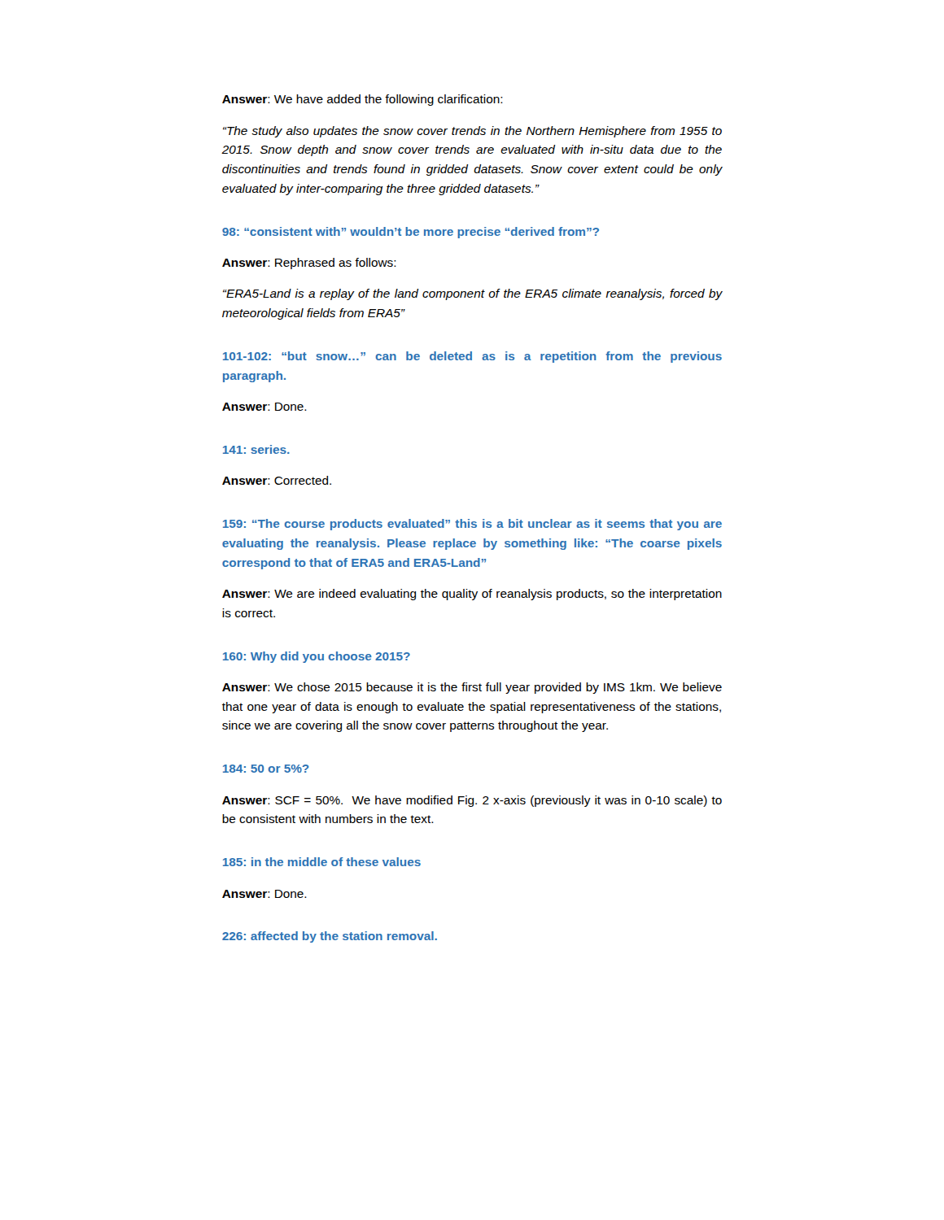Answer: We have added the following clarification:
“The study also updates the snow cover trends in the Northern Hemisphere from 1955 to 2015. Snow depth and snow cover trends are evaluated with in-situ data due to the discontinuities and trends found in gridded datasets. Snow cover extent could be only evaluated by inter-comparing the three gridded datasets.”
98: “consistent with” wouldn’t be more precise “derived from”?
Answer: Rephrased as follows:
“ERA5-Land is a replay of the land component of the ERA5 climate reanalysis, forced by meteorological fields from ERA5”
101-102: “but snow…” can be deleted as is a repetition from the previous paragraph.
Answer: Done.
141: series.
Answer: Corrected.
159: “The course products evaluated” this is a bit unclear as it seems that you are evaluating the reanalysis. Please replace by something like: “The coarse pixels correspond to that of ERA5 and ERA5-Land”
Answer: We are indeed evaluating the quality of reanalysis products, so the interpretation is correct.
160: Why did you choose 2015?
Answer: We chose 2015 because it is the first full year provided by IMS 1km. We believe that one year of data is enough to evaluate the spatial representativeness of the stations, since we are covering all the snow cover patterns throughout the year.
184: 50 or 5%?
Answer: SCF = 50%. We have modified Fig. 2 x-axis (previously it was in 0-10 scale) to be consistent with numbers in the text.
185: in the middle of these values
Answer: Done.
226: affected by the station removal.